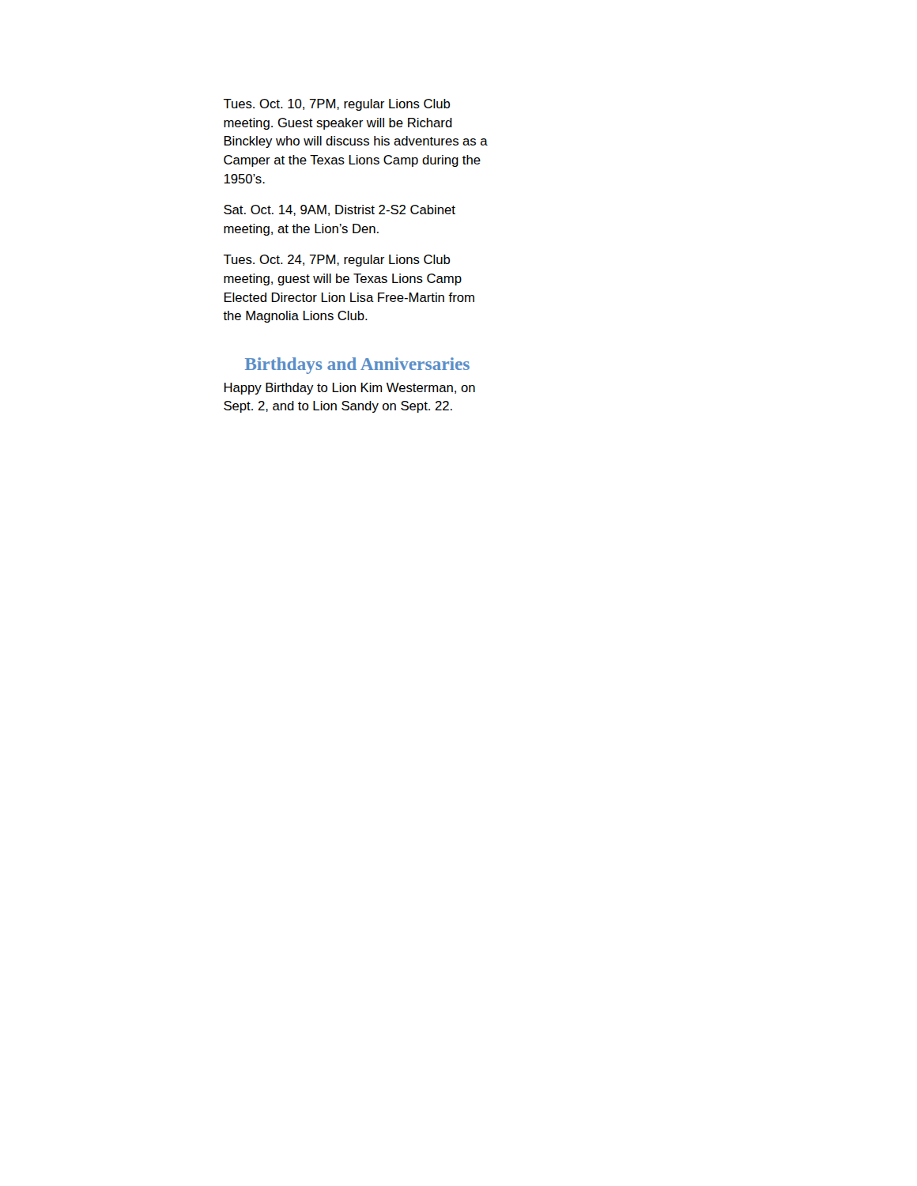Tues. Oct. 10, 7PM, regular Lions Club meeting. Guest speaker will be Richard Binckley who will discuss his adventures as a Camper at the Texas Lions Camp during the 1950’s.
Sat. Oct. 14, 9AM, Distrist 2-S2 Cabinet meeting, at the Lion’s Den.
Tues. Oct. 24, 7PM, regular Lions Club meeting, guest will be Texas Lions Camp Elected Director Lion Lisa Free-Martin from the Magnolia Lions Club.
Birthdays and Anniversaries
Happy Birthday to Lion Kim Westerman, on Sept. 2, and to Lion Sandy on Sept. 22.